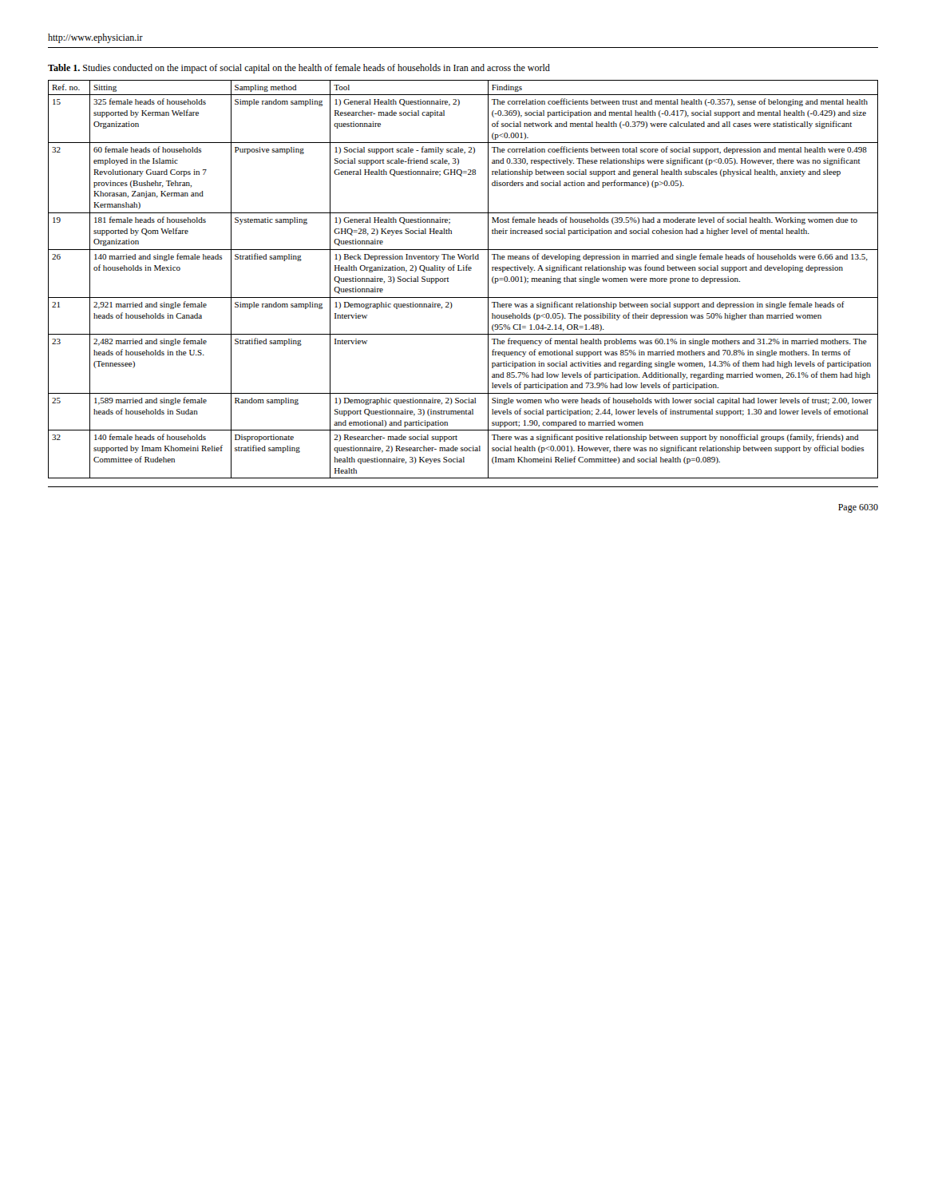http://www.ephysician.ir
Table 1. Studies conducted on the impact of social capital on the health of female heads of households in Iran and across the world
| Ref. no. | Sitting | Sampling method | Tool | Findings |
| --- | --- | --- | --- | --- |
| 15 | 325 female heads of households supported by Kerman Welfare Organization | Simple random sampling | 1) General Health Questionnaire, 2) Researcher- made social capital questionnaire | The correlation coefficients between trust and mental health (-0.357), sense of belonging and mental health (-0.369), social participation and mental health (-0.417), social support and mental health (-0.429) and size of social network and mental health (-0.379) were calculated and all cases were statistically significant (p<0.001). |
| 32 | 60 female heads of households employed in the Islamic Revolutionary Guard Corps in 7 provinces (Bushehr, Tehran, Khorasan, Zanjan, Kerman and Kermanshah) | Purposive sampling | 1) Social support scale - family scale, 2) Social support scale-friend scale, 3) General Health Questionnaire; GHQ=28 | The correlation coefficients between total score of social support, depression and mental health were 0.498 and 0.330, respectively. These relationships were significant (p<0.05). However, there was no significant relationship between social support and general health subscales (physical health, anxiety and sleep disorders and social action and performance) (p>0.05). |
| 19 | 181 female heads of households supported by Qom Welfare Organization | Systematic sampling | 1) General Health Questionnaire; GHQ=28, 2) Keyes Social Health Questionnaire | Most female heads of households (39.5%) had a moderate level of social health. Working women due to their increased social participation and social cohesion had a higher level of mental health. |
| 26 | 140 married and single female heads of households in Mexico | Stratified sampling | 1) Beck Depression Inventory The World Health Organization, 2) Quality of Life Questionnaire, 3) Social Support Questionnaire | The means of developing depression in married and single female heads of households were 6.66 and 13.5, respectively. A significant relationship was found between social support and developing depression (p=0.001); meaning that single women were more prone to depression. |
| 21 | 2,921 married and single female heads of households in Canada | Simple random sampling | 1) Demographic questionnaire, 2) Interview | There was a significant relationship between social support and depression in single female heads of households (p<0.05). The possibility of their depression was 50% higher than married women (95% CI= 1.04-2.14, OR=1.48). |
| 23 | 2,482 married and single female heads of households in the U.S. (Tennessee) | Stratified sampling | Interview | The frequency of mental health problems was 60.1% in single mothers and 31.2% in married mothers. The frequency of emotional support was 85% in married mothers and 70.8% in single mothers. In terms of participation in social activities and regarding single women, 14.3% of them had high levels of participation and 85.7% had low levels of participation. Additionally, regarding married women, 26.1% of them had high levels of participation and 73.9% had low levels of participation. |
| 25 | 1,589 married and single female heads of households in Sudan | Random sampling | 1) Demographic questionnaire, 2) Social Support Questionnaire, 3) (instrumental and emotional) and participation | Single women who were heads of households with lower social capital had lower levels of trust; 2.00, lower levels of social participation; 2.44, lower levels of instrumental support; 1.30 and lower levels of emotional support; 1.90, compared to married women |
| 32 | 140 female heads of households supported by Imam Khomeini Relief Committee of Rudehen | Disproportionate stratified sampling | 2) Researcher- made social support questionnaire, 2) Researcher- made social health questionnaire, 3) Keyes Social Health | There was a significant positive relationship between support by nonofficial groups (family, friends) and social health (p<0.001). However, there was no significant relationship between support by official bodies (Imam Khomeini Relief Committee) and social health (p=0.089). |
Page 6030